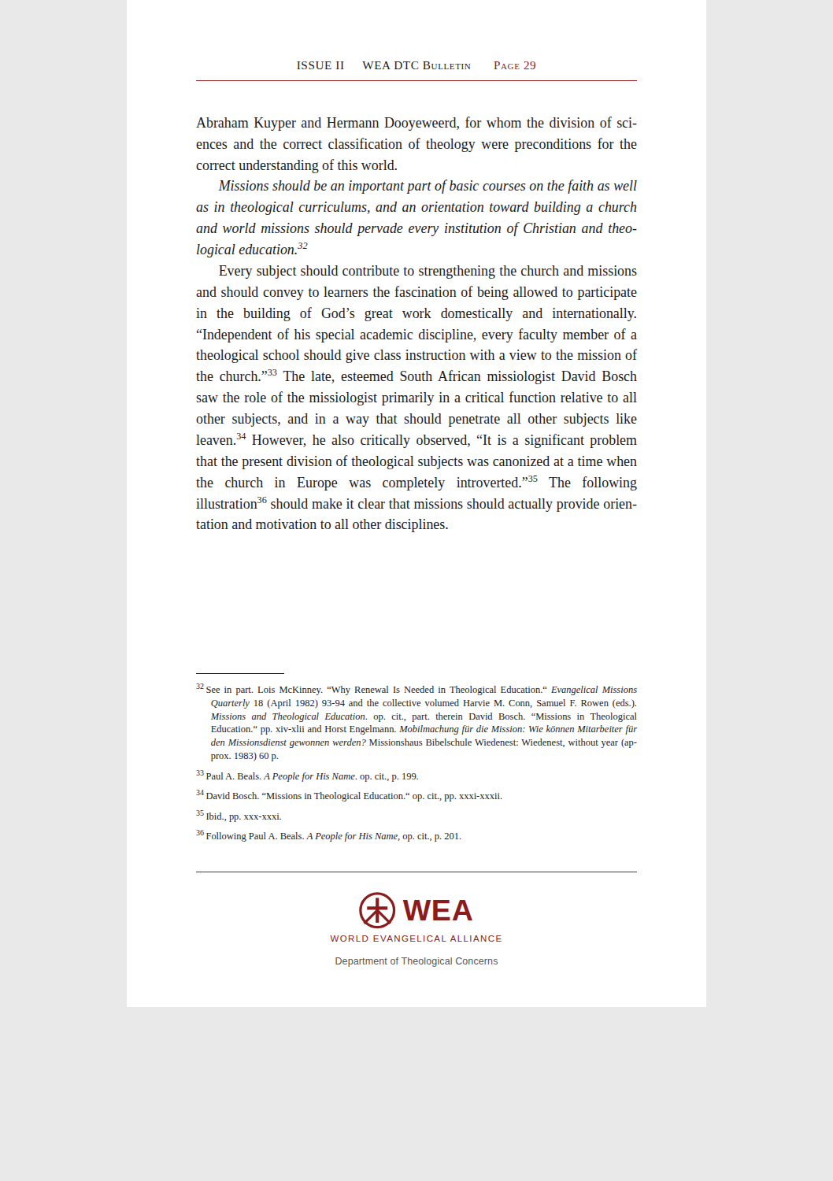ISSUE II WEA DTC Bulletin Page 29
Abraham Kuyper and Hermann Dooyeweerd, for whom the division of sciences and the correct classification of theology were preconditions for the correct understanding of this world.
Missions should be an important part of basic courses on the faith as well as in theological curriculums, and an orientation toward building a church and world missions should pervade every institution of Christian and theological education.32
Every subject should contribute to strengthening the church and missions and should convey to learners the fascination of being allowed to participate in the building of God’s great work domestically and internationally. “Independent of his special academic discipline, every faculty member of a theological school should give class instruction with a view to the mission of the church.”33 The late, esteemed South African missiologist David Bosch saw the role of the missiologist primarily in a critical function relative to all other subjects, and in a way that should penetrate all other subjects like leaven.34 However, he also critically observed, “It is a significant problem that the present division of theological subjects was canonized at a time when the church in Europe was completely introverted.”35 The following illustration36 should make it clear that missions should actually provide orientation and motivation to all other disciplines.
32 See in part. Lois McKinney. “Why Renewal Is Needed in Theological Education.“ Evangelical Missions Quarterly 18 (April 1982) 93-94 and the collective volumed Harvie M. Conn, Samuel F. Rowen (eds.). Missions and Theological Education. op. cit., part. therein David Bosch. “Missions in Theological Education.“ pp. xiv-xlii and Horst Engelmann. Mobilmachung für die Mission: Wie können Mitarbeiter für den Missionsdienst gewonnen werden? Missionshaus Bibelschule Wiedenest: Wiedenest, without year (approx. 1983) 60 p.
33 Paul A. Beals. A People for His Name. op. cit., p. 199.
34 David Bosch. “Missions in Theological Education.“ op. cit., pp. xxxi-xxxii.
35 Ibid., pp. xxx-xxxi.
36 Following Paul A. Beals. A People for His Name, op. cit., p. 201.
WEA
WORLD EVANGELICAL ALLIANCE
Department of Theological Concerns